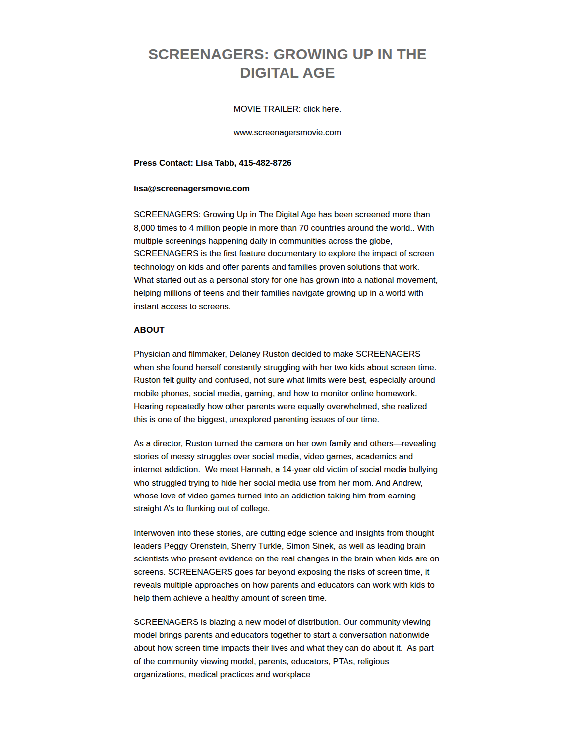SCREENAGERS: GROWING UP IN THE DIGITAL AGE
MOVIE TRAILER: click here.
www.screenagersmovie.com
Press Contact: Lisa Tabb, 415-482-8726
lisa@screenagersmovie.com
SCREENAGERS: Growing Up in The Digital Age has been screened more than 8,000 times to 4 million people in more than 70 countries around the world.. With multiple screenings happening daily in communities across the globe, SCREENAGERS is the first feature documentary to explore the impact of screen technology on kids and offer parents and families proven solutions that work. What started out as a personal story for one has grown into a national movement, helping millions of teens and their families navigate growing up in a world with instant access to screens.
ABOUT
Physician and filmmaker, Delaney Ruston decided to make SCREENAGERS when she found herself constantly struggling with her two kids about screen time. Ruston felt guilty and confused, not sure what limits were best, especially around mobile phones, social media, gaming, and how to monitor online homework. Hearing repeatedly how other parents were equally overwhelmed, she realized this is one of the biggest, unexplored parenting issues of our time.
As a director, Ruston turned the camera on her own family and others—revealing stories of messy struggles over social media, video games, academics and internet addiction. We meet Hannah, a 14-year old victim of social media bullying who struggled trying to hide her social media use from her mom. And Andrew, whose love of video games turned into an addiction taking him from earning straight A’s to flunking out of college.
Interwoven into these stories, are cutting edge science and insights from thought leaders Peggy Orenstein, Sherry Turkle, Simon Sinek, as well as leading brain scientists who present evidence on the real changes in the brain when kids are on screens. SCREENAGERS goes far beyond exposing the risks of screen time, it reveals multiple approaches on how parents and educators can work with kids to help them achieve a healthy amount of screen time.
SCREENAGERS is blazing a new model of distribution. Our community viewing model brings parents and educators together to start a conversation nationwide about how screen time impacts their lives and what they can do about it. As part of the community viewing model, parents, educators, PTAs, religious organizations, medical practices and workplace